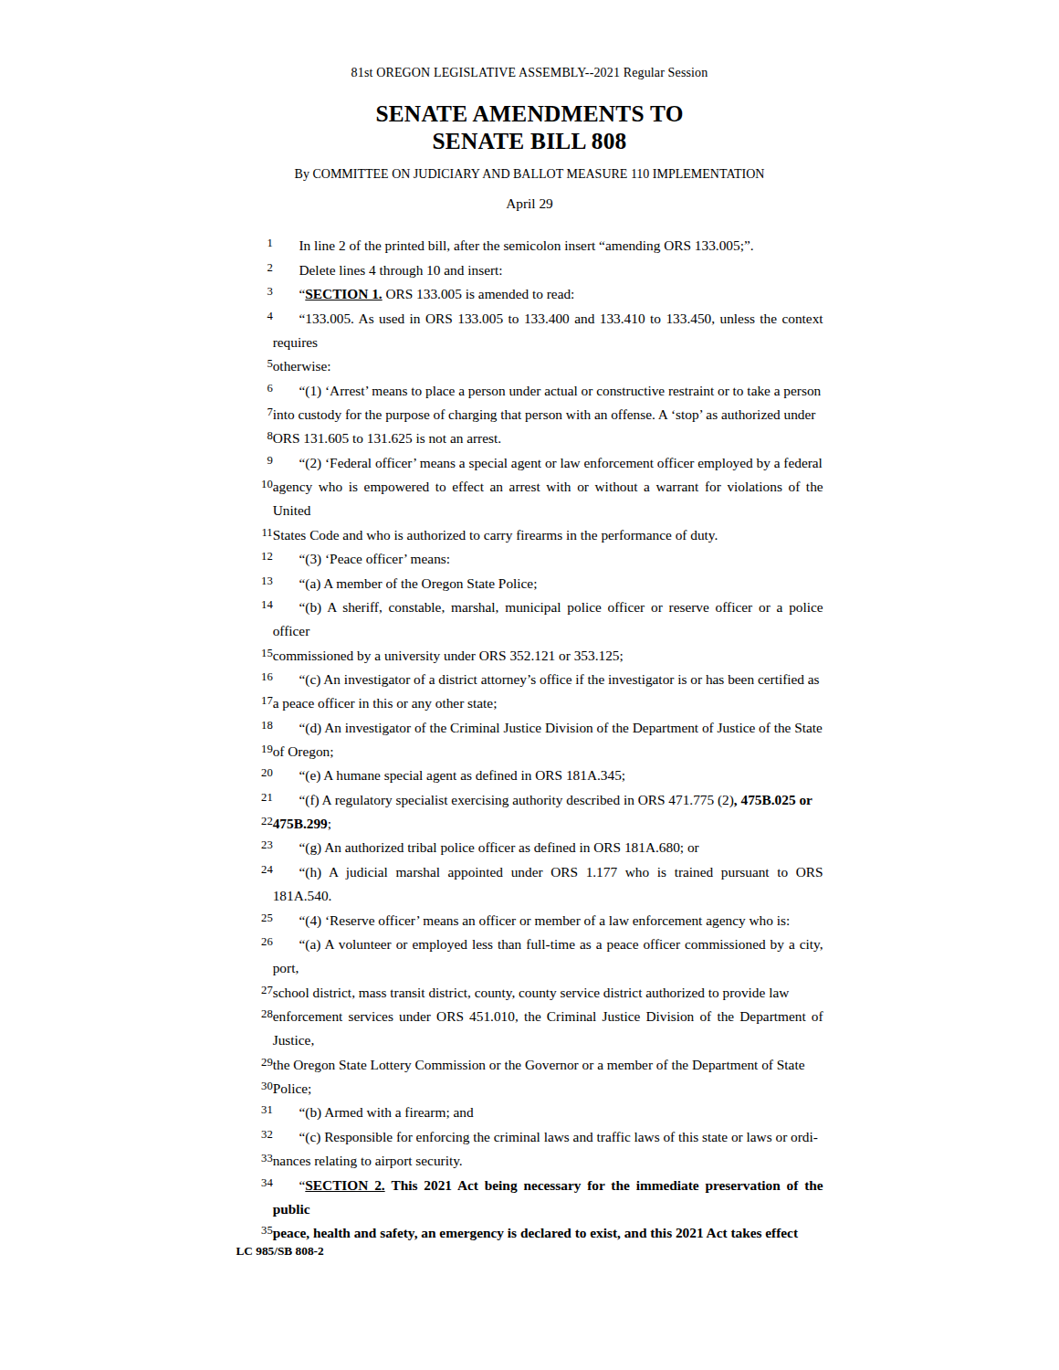81st OREGON LEGISLATIVE ASSEMBLY--2021 Regular Session
SENATE AMENDMENTS TO
SENATE BILL 808
By COMMITTEE ON JUDICIARY AND BALLOT MEASURE 110 IMPLEMENTATION
April 29
| 1 | In line 2 of the printed bill, after the semicolon insert “amending ORS 133.005;”. |
| 2 | Delete lines 4 through 10 and insert: |
| 3 | “ SECTION 1. ORS 133.005 is amended to read: |
| 4 | “133.005. As used in ORS 133.005 to 133.400 and 133.410 to 133.450, unless the context requires |
| 5 | otherwise: |
| 6 | “(1) ‘Arrest’ means to place a person under actual or constructive restraint or to take a person |
| 7 | into custody for the purpose of charging that person with an offense. A ‘stop’ as authorized under |
| 8 | ORS 131.605 to 131.625 is not an arrest. |
| 9 | “(2) ‘Federal officer’ means a special agent or law enforcement officer employed by a federal |
| 10 | agency who is empowered to effect an arrest with or without a warrant for violations of the United |
| 11 | States Code and who is authorized to carry firearms in the performance of duty. |
| 12 | “(3) ‘Peace officer’ means: |
| 13 | “(a) A member of the Oregon State Police; |
| 14 | “(b) A sheriff, constable, marshal, municipal police officer or reserve officer or a police officer |
| 15 | commissioned by a university under ORS 352.121 or 353.125; |
| 16 | “(c) An investigator of a district attorney’s office if the investigator is or has been certified as |
| 17 | a peace officer in this or any other state; |
| 18 | “(d) An investigator of the Criminal Justice Division of the Department of Justice of the State |
| 19 | of Oregon; |
| 20 | “(e) A humane special agent as defined in ORS 181A.345; |
| 21 | “(f) A regulatory specialist exercising authority described in ORS 471.775 (2) , 475B.025 or |
| 22 | 475B.299 ; |
| 23 | “(g) An authorized tribal police officer as defined in ORS 181A.680; or |
| 24 | “(h) A judicial marshal appointed under ORS 1.177 who is trained pursuant to ORS 181A.540. |
| 25 | “(4) ‘Reserve officer’ means an officer or member of a law enforcement agency who is: |
| 26 | “(a) A volunteer or employed less than full-time as a peace officer commissioned by a city, port, |
| 27 | school district, mass transit district, county, county service district authorized to provide law |
| 28 | enforcement services under ORS 451.010, the Criminal Justice Division of the Department of Justice, |
| 29 | the Oregon State Lottery Commission or the Governor or a member of the Department of State |
| 30 | Police; |
| 31 | “(b) Armed with a firearm; and |
| 32 | “(c) Responsible for enforcing the criminal laws and traffic laws of this state or laws or ordi- |
| 33 | nances relating to airport security. |
| 34 | “ SECTION 2. This 2021 Act being necessary for the immediate preservation of the public |
| 35 | peace, health and safety, an emergency is declared to exist, and this 2021 Act takes effect |
LC 985/SB 808-2